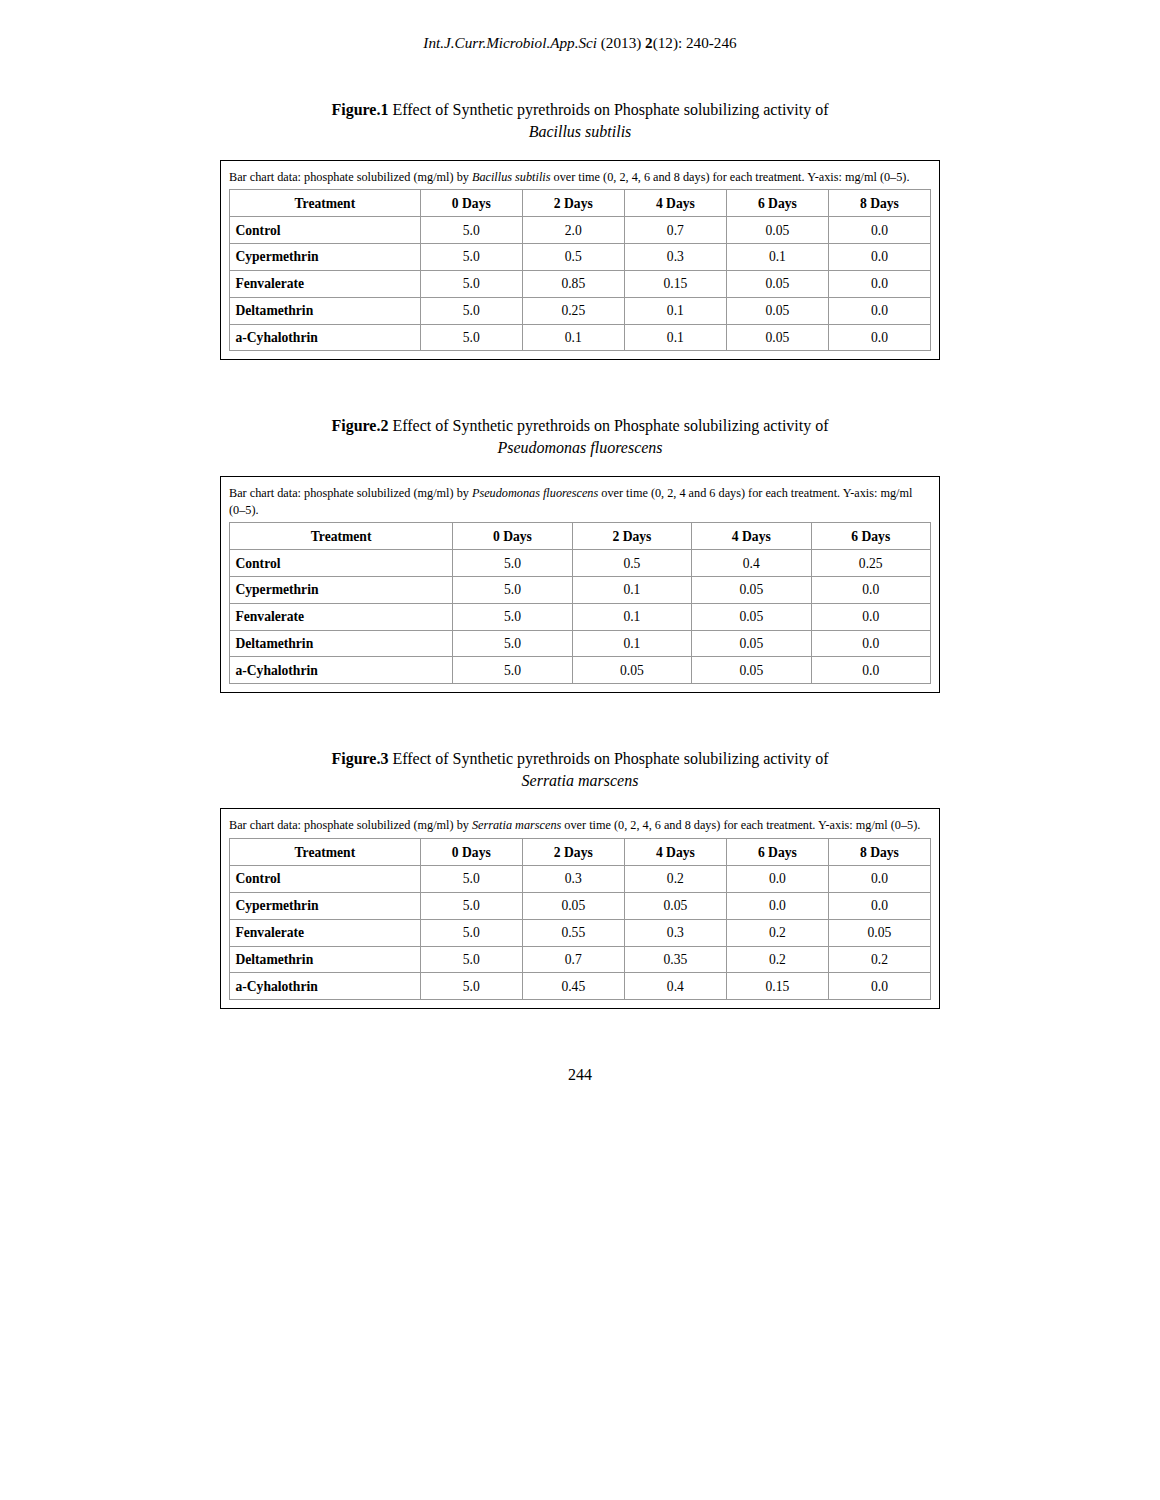Int.J.Curr.Microbiol.App.Sci (2013) 2(12): 240-246
Figure.1 Effect of Synthetic pyrethroids on Phosphate solubilizing activity of
Bacillus subtilis
Bar chart data: phosphate solubilized (mg/ml) by Bacillus subtilis over time (0, 2, 4, 6 and 8 days) for each treatment. Y-axis: mg/ml (0–5).
| Treatment | 0 Days | 2 Days | 4 Days | 6 Days | 8 Days |
| --- | --- | --- | --- | --- | --- |
| Control | 5.0 | 2.0 | 0.7 | 0.05 | 0.0 |
| Cypermethrin | 5.0 | 0.5 | 0.3 | 0.1 | 0.0 |
| Fenvalerate | 5.0 | 0.85 | 0.15 | 0.05 | 0.0 |
| Deltamethrin | 5.0 | 0.25 | 0.1 | 0.05 | 0.0 |
| a-Cyhalothrin | 5.0 | 0.1 | 0.1 | 0.05 | 0.0 |
Figure.2 Effect of Synthetic pyrethroids on Phosphate solubilizing activity of
Pseudomonas fluorescens
Bar chart data: phosphate solubilized (mg/ml) by Pseudomonas fluorescens over time (0, 2, 4 and 6 days) for each treatment. Y-axis: mg/ml (0–5).
| Treatment | 0 Days | 2 Days | 4 Days | 6 Days |
| --- | --- | --- | --- | --- |
| Control | 5.0 | 0.5 | 0.4 | 0.25 |
| Cypermethrin | 5.0 | 0.1 | 0.05 | 0.0 |
| Fenvalerate | 5.0 | 0.1 | 0.05 | 0.0 |
| Deltamethrin | 5.0 | 0.1 | 0.05 | 0.0 |
| a-Cyhalothrin | 5.0 | 0.05 | 0.05 | 0.0 |
Figure.3 Effect of Synthetic pyrethroids on Phosphate solubilizing activity of
Serratia marscens
Bar chart data: phosphate solubilized (mg/ml) by Serratia marscens over time (0, 2, 4, 6 and 8 days) for each treatment. Y-axis: mg/ml (0–5).
| Treatment | 0 Days | 2 Days | 4 Days | 6 Days | 8 Days |
| --- | --- | --- | --- | --- | --- |
| Control | 5.0 | 0.3 | 0.2 | 0.0 | 0.0 |
| Cypermethrin | 5.0 | 0.05 | 0.05 | 0.0 | 0.0 |
| Fenvalerate | 5.0 | 0.55 | 0.3 | 0.2 | 0.05 |
| Deltamethrin | 5.0 | 0.7 | 0.35 | 0.2 | 0.2 |
| a-Cyhalothrin | 5.0 | 0.45 | 0.4 | 0.15 | 0.0 |
244